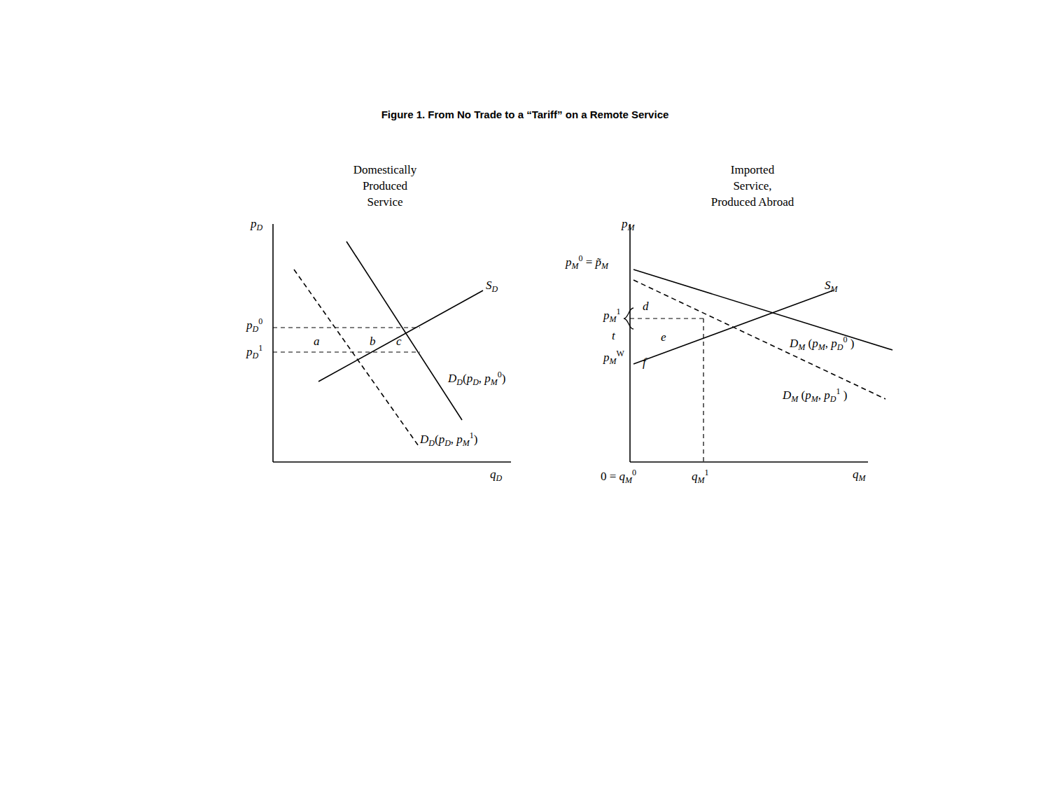Figure 1. From No Trade to a “Tariff” on a Remote Service
Domestically
Produced
Service
Imported
Service,
Produced Abroad
pD
qD
pD 0
pD 1
SD
DD(pD, pM 0)
DD(pD, pM 1)
a
b
c
pM
qM
pM 0 = p̃M
pM 1
pMW
SM
DM (pM, pD 0 )
DM (pM, pD 1 )
d
e
f
t
0 = qM 0
qM 1